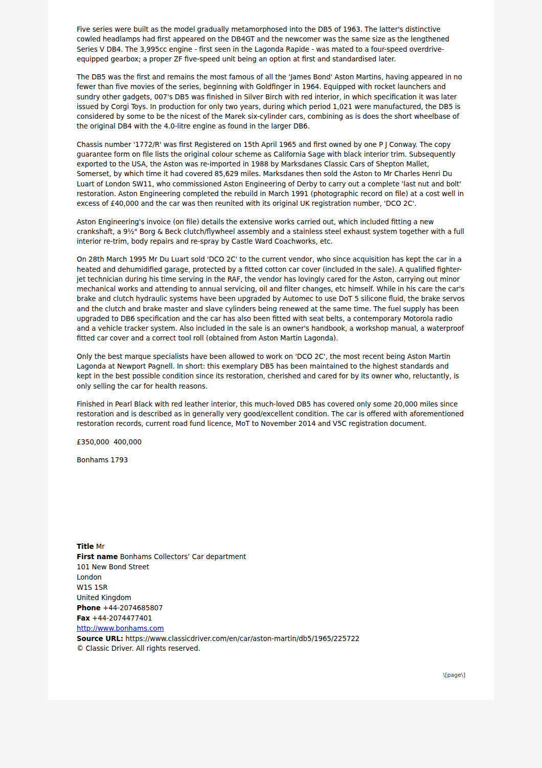Five series were built as the model gradually metamorphosed into the DB5 of 1963. The latter's distinctive cowled headlamps had first appeared on the DB4GT and the newcomer was the same size as the lengthened Series V DB4. The 3,995cc engine - first seen in the Lagonda Rapide - was mated to a four-speed overdrive-equipped gearbox; a proper ZF five-speed unit being an option at first and standardised later.
The DB5 was the first and remains the most famous of all the 'James Bond' Aston Martins, having appeared in no fewer than five movies of the series, beginning with Goldfinger in 1964. Equipped with rocket launchers and sundry other gadgets, 007's DB5 was finished in Silver Birch with red interior, in which specification it was later issued by Corgi Toys. In production for only two years, during which period 1,021 were manufactured, the DB5 is considered by some to be the nicest of the Marek six-cylinder cars, combining as is does the short wheelbase of the original DB4 with the 4.0-litre engine as found in the larger DB6.
Chassis number '1772/R' was first Registered on 15th April 1965 and first owned by one P J Conway. The copy guarantee form on file lists the original colour scheme as California Sage with black interior trim. Subsequently exported to the USA, the Aston was re-imported in 1988 by Marksdanes Classic Cars of Shepton Mallet, Somerset, by which time it had covered 85,629 miles. Marksdanes then sold the Aston to Mr Charles Henri Du Luart of London SW11, who commissioned Aston Engineering of Derby to carry out a complete 'last nut and bolt' restoration. Aston Engineering completed the rebuild in March 1991 (photographic record on file) at a cost well in excess of £40,000 and the car was then reunited with its original UK registration number, 'DCO 2C'.
Aston Engineering's invoice (on file) details the extensive works carried out, which included fitting a new crankshaft, a 9½" Borg & Beck clutch/flywheel assembly and a stainless steel exhaust system together with a full interior re-trim, body repairs and re-spray by Castle Ward Coachworks, etc.
On 28th March 1995 Mr Du Luart sold 'DCO 2C' to the current vendor, who since acquisition has kept the car in a heated and dehumidified garage, protected by a fitted cotton car cover (included in the sale). A qualified fighter-jet technician during his time serving in the RAF, the vendor has lovingly cared for the Aston, carrying out minor mechanical works and attending to annual servicing, oil and filter changes, etc himself. While in his care the car's brake and clutch hydraulic systems have been upgraded by Automec to use DoT 5 silicone fluid, the brake servos and the clutch and brake master and slave cylinders being renewed at the same time. The fuel supply has been upgraded to DB6 specification and the car has also been fitted with seat belts, a contemporary Motorola radio and a vehicle tracker system. Also included in the sale is an owner's handbook, a workshop manual, a waterproof fitted car cover and a correct tool roll (obtained from Aston Martin Lagonda).
Only the best marque specialists have been allowed to work on 'DCO 2C', the most recent being Aston Martin Lagonda at Newport Pagnell. In short: this exemplary DB5 has been maintained to the highest standards and kept in the best possible condition since its restoration, cherished and cared for by its owner who, reluctantly, is only selling the car for health reasons.
Finished in Pearl Black with red leather interior, this much-loved DB5 has covered only some 20,000 miles since restoration and is described as in generally very good/excellent condition. The car is offered with aforementioned restoration records, current road fund licence, MoT to November 2014 and V5C registration document.
£350,000 400,000
Bonhams 1793
Title Mr
First name Bonhams Collectors’ Car department
101 New Bond Street
London
W1S 1SR
United Kingdom
Phone +44-2074685807
Fax +44-2074477401
http://www.bonhams.com
Source URL: https://www.classicdriver.com/en/car/aston-martin/db5/1965/225722
© Classic Driver. All rights reserved.
\[page\]